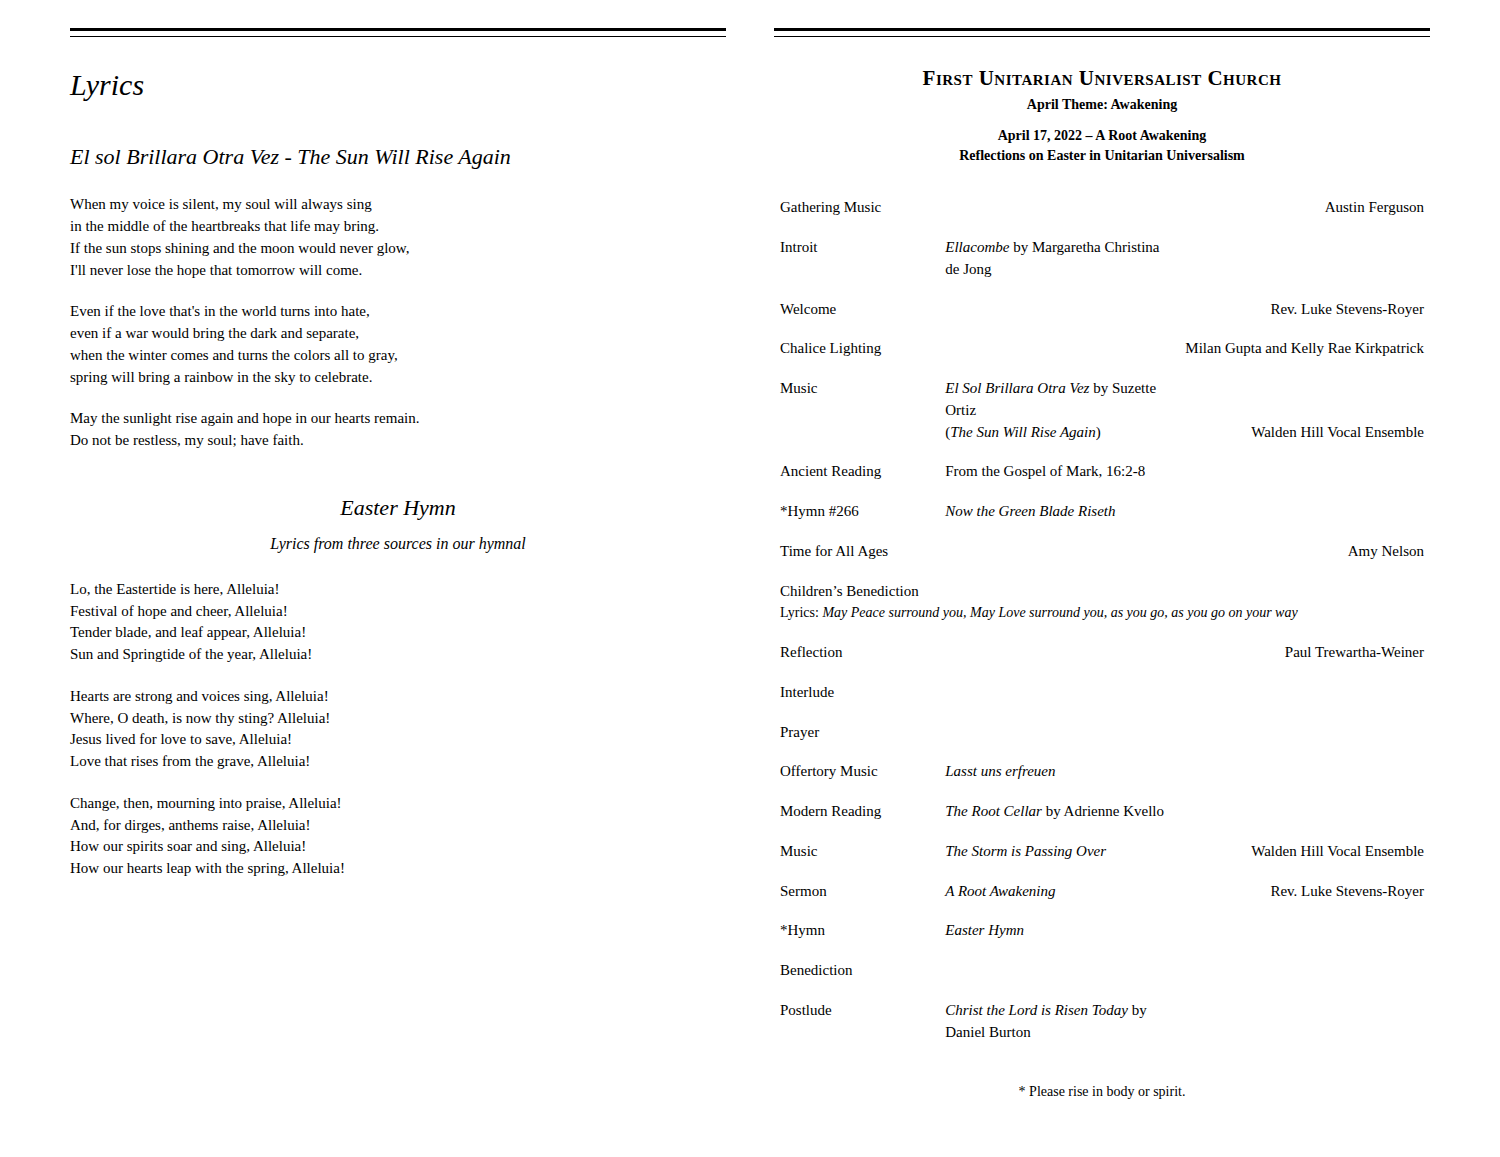Lyrics
El sol Brillara Otra Vez - The Sun Will Rise Again
When my voice is silent, my soul will always sing
in the middle of the heartbreaks that life may bring.
If the sun stops shining and the moon would never glow,
I'll never lose the hope that tomorrow will come.
Even if the love that's in the world turns into hate,
even if a war would bring the dark and separate,
when the winter comes and turns the colors all to gray,
spring will bring a rainbow in the sky to celebrate.
May the sunlight rise again and hope in our hearts remain.
Do not be restless, my soul; have faith.
Easter Hymn
Lyrics from three sources in our hymnal
Lo, the Eastertide is here, Alleluia!
Festival of hope and cheer, Alleluia!
Tender blade, and leaf appear, Alleluia!
Sun and Springtide of the year, Alleluia!
Hearts are strong and voices sing, Alleluia!
Where, O death, is now thy sting? Alleluia!
Jesus lived for love to save, Alleluia!
Love that rises from the grave, Alleluia!
Change, then, mourning into praise, Alleluia!
And, for dirges, anthems raise, Alleluia!
How our spirits soar and sing, Alleluia!
How our hearts leap with the spring, Alleluia!
First Unitarian Universalist Church
April Theme: Awakening
April 17, 2022 – A Root Awakening
Reflections on Easter in Unitarian Universalism
| Gathering Music | | Austin Ferguson |
| Introit | Ellacombe by Margaretha Christina de Jong | |
| Welcome | | Rev. Luke Stevens-Royer |
| Chalice Lighting | | Milan Gupta and Kelly Rae Kirkpatrick |
| Music | El Sol Brillara Otra Vez by Suzette Ortiz ( The Sun Will Rise Again ) | Walden Hill Vocal Ensemble |
| Ancient Reading | From the Gospel of Mark, 16:2-8 | |
| *Hymn #266 | Now the Green Blade Riseth | |
| Time for All Ages | | Amy Nelson |
| Children’s Benediction Lyrics: May Peace surround you, May Love surround you, as you go, as you go on your way |
| Reflection | | Paul Trewartha-Weiner |
| Interlude | | |
| Prayer | | |
| Offertory Music | Lasst uns erfreuen | |
| Modern Reading | The Root Cellar by Adrienne Kvello | |
| Music | The Storm is Passing Over | Walden Hill Vocal Ensemble |
| Sermon | A Root Awakening | Rev. Luke Stevens-Royer |
| *Hymn | Easter Hymn | |
| Benediction | | |
| Postlude | Christ the Lord is Risen Today by Daniel Burton | |
* Please rise in body or spirit.